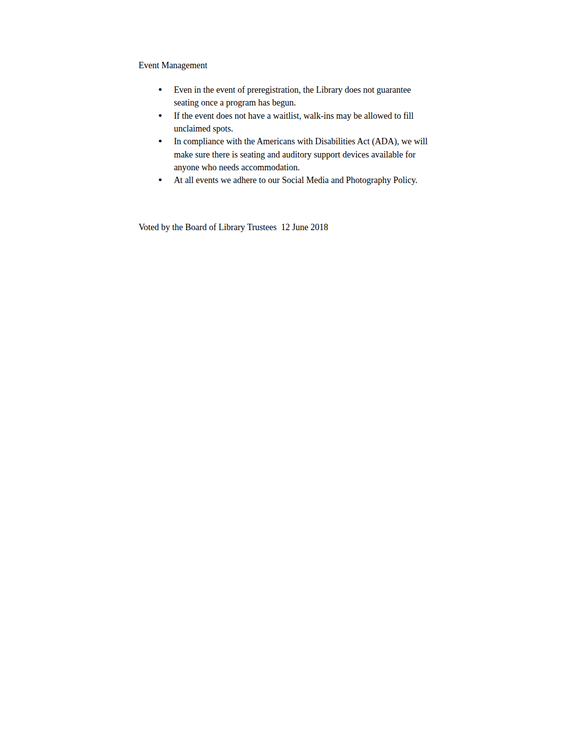Event Management
Even in the event of preregistration, the Library does not guarantee seating once a program has begun.
If the event does not have a waitlist, walk-ins may be allowed to fill unclaimed spots.
In compliance with the Americans with Disabilities Act (ADA), we will make sure there is seating and auditory support devices available for anyone who needs accommodation.
At all events we adhere to our Social Media and Photography Policy.
Voted by the Board of Library Trustees 12 June 2018